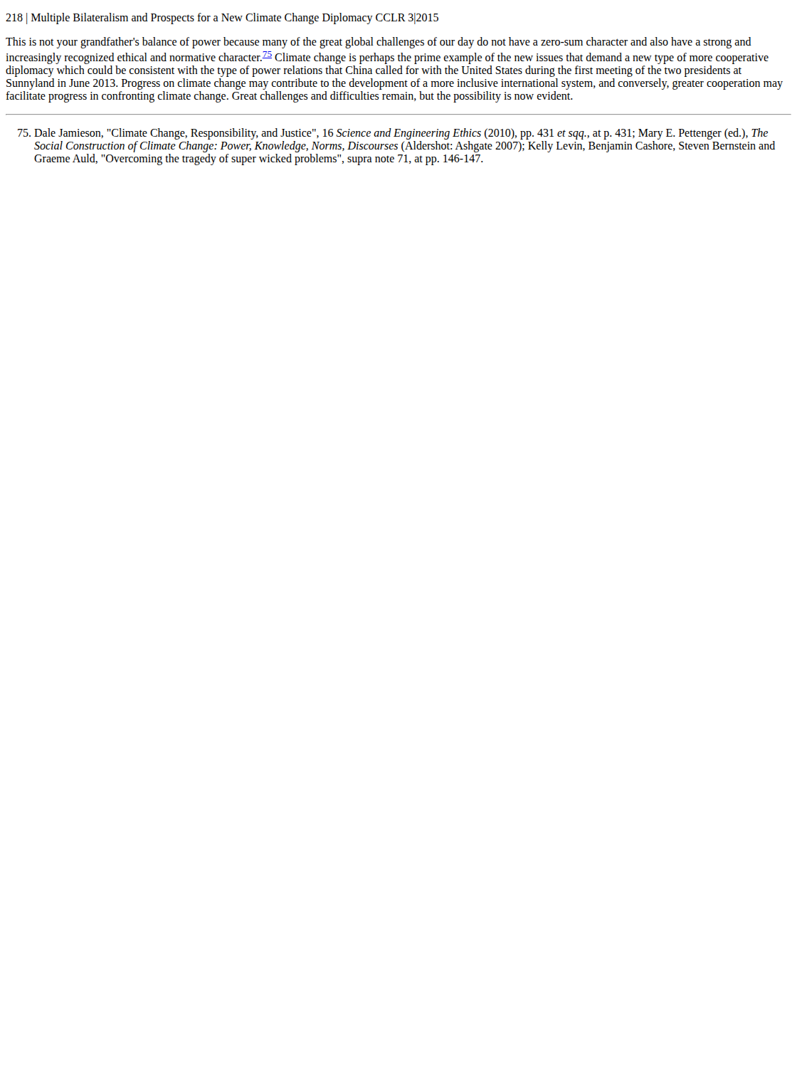218 | Multiple Bilateralism and Prospects for a New Climate Change Diplomacy CCLR 3|2015
This is not your grandfather's balance of power because many of the great global challenges of our day do not have a zero-sum character and also have a strong and increasingly recognized ethical and normative character.75 Climate change is perhaps the prime example of the new issues that demand a new type of more cooperative diplomacy which could be consistent with the type of power relations that China called for with the United States during the first meeting of the two presidents at Sunnyland in June 2013. Progress on climate change may contribute to the development of a more inclusive international system, and conversely, greater cooperation may facilitate progress in confronting climate change. Great challenges and difficulties remain, but the possibility is now evident.
Dale Jamieson, "Climate Change, Responsibility, and Justice", 16 Science and Engineering Ethics (2010), pp. 431 et sqq., at p. 431; Mary E. Pettenger (ed.), The Social Construction of Climate Change: Power, Knowledge, Norms, Discourses (Aldershot: Ashgate 2007); Kelly Levin, Benjamin Cashore, Steven Bernstein and Graeme Auld, "Overcoming the tragedy of super wicked problems", supra note 71, at pp. 146-147.